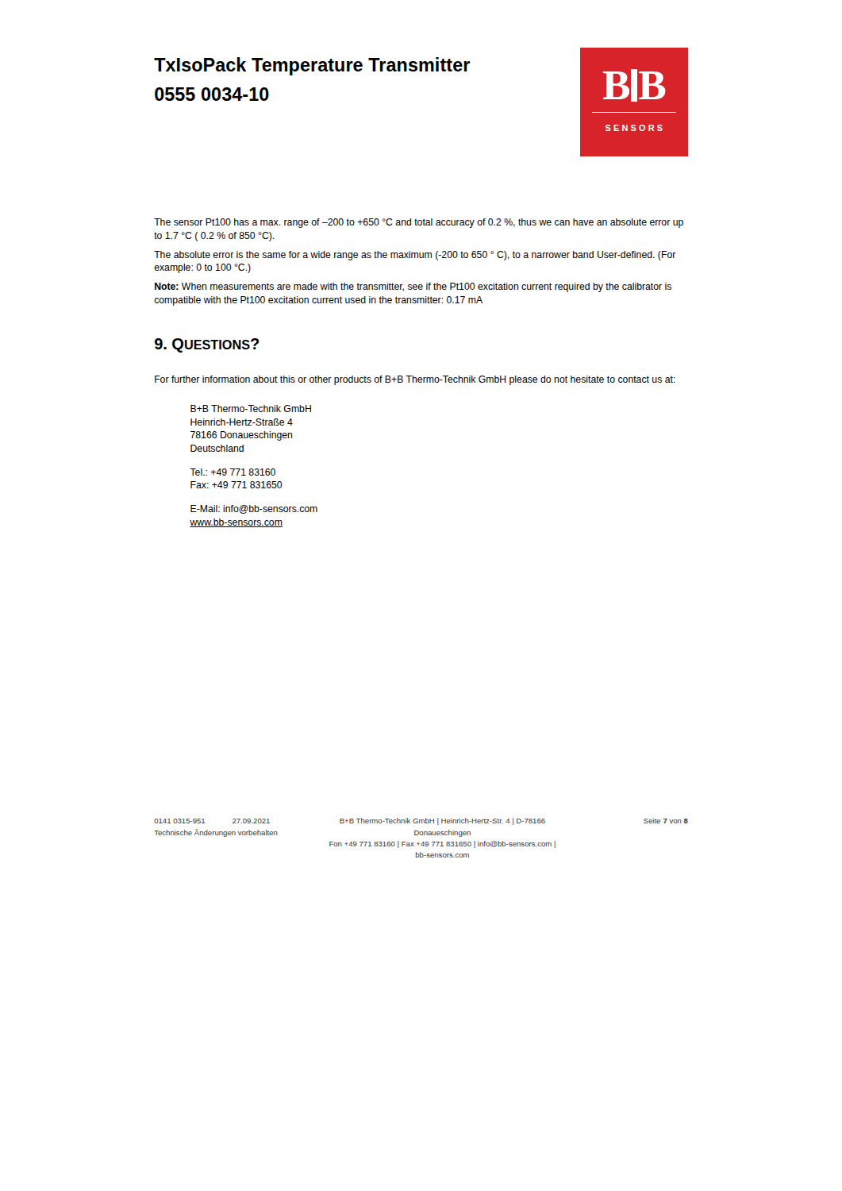TxIsoPack Temperature Transmitter0555 0034-10
B B
SENSORS
The sensor Pt100 has a max. range of –200 to +650 °C and total accuracy of 0.2 %, thus we can have an absolute error up to 1.7 °C ( 0.2 % of 850 °C).
The absolute error is the same for a wide range as the maximum (-200 to 650 ° C), to a narrower band User-defined. (For example: 0 to 100 °C.)
Note: When measurements are made with the transmitter, see if the Pt100 excitation current required by the calibrator is compatible with the Pt100 excitation current used in the transmitter: 0.17 mA
9. QUESTIONS?
For further information about this or other products of B+B Thermo-Technik GmbH please do not hesitate to contact us at:
B+B Thermo-Technik GmbH
Heinrich-Hertz-Straße 4
78166 Donaueschingen
Deutschland
Tel.: +49 771 83160
Fax: +49 771 831650
E-Mail: info@bb-sensors.com
www.bb-sensors.com
0141 0315-95127.09.2021
Technische Änderungen vorbehalten
B+B Thermo-Technik GmbH | Heinrich-Hertz-Str. 4 | D-78166 Donaueschingen
Fon +49 771 83160 | Fax +49 771 831650 | info@bb-sensors.com | bb-sensors.com
Seite 7 von 8